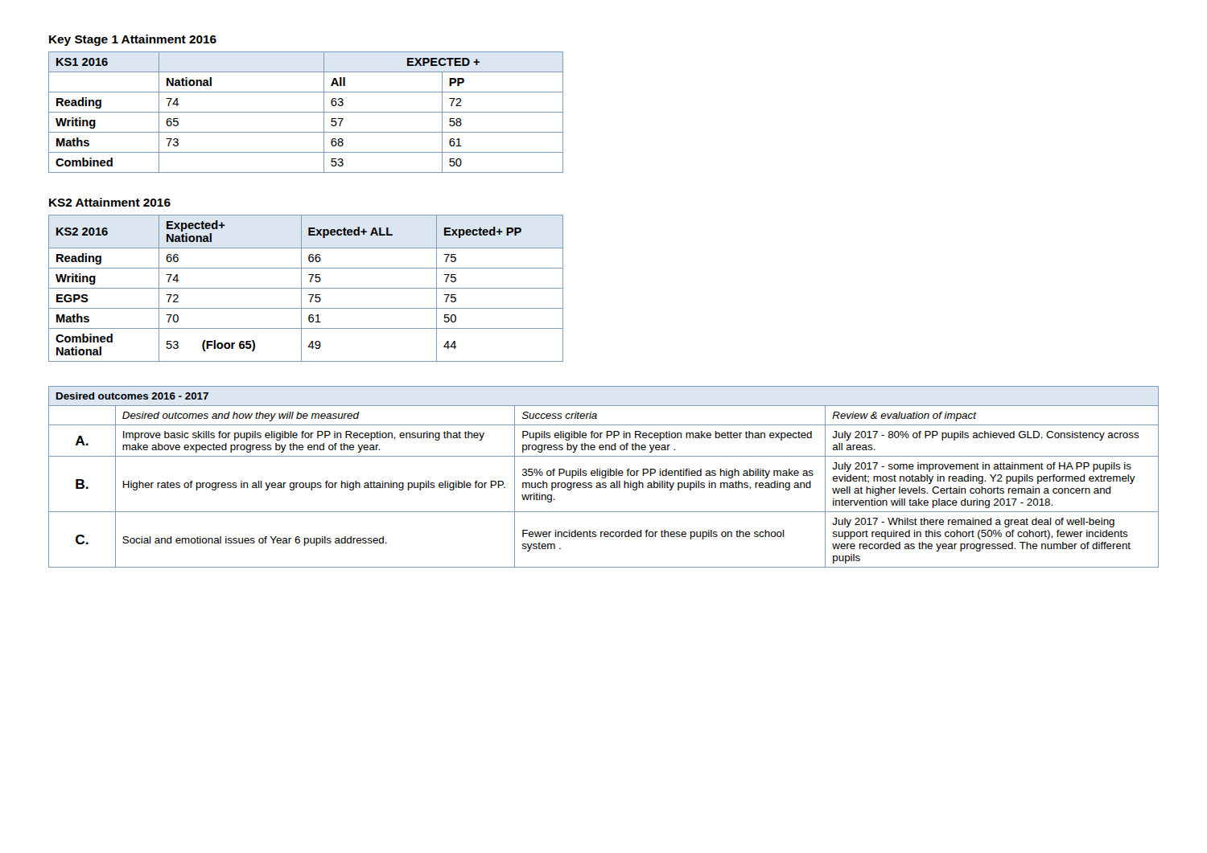Key Stage 1 Attainment 2016
| KS1 2016 | | EXPECTED + |
| | National | All | PP |
| Reading | 74 | 63 | 72 |
| Writing | 65 | 57 | 58 |
| Maths | 73 | 68 | 61 |
| Combined | | 53 | 50 |
KS2 Attainment 2016
| KS2 2016 | Expected+ National | Expected+ ALL | Expected+ PP |
| Reading | 66 | 66 | 75 |
| Writing | 74 | 75 | 75 |
| EGPS | 72 | 75 | 75 |
| Maths | 70 | 61 | 50 |
| Combined National | 53 (Floor 65) | 49 | 44 |
| Desired outcomes 2016 - 2017 |
| | Desired outcomes and how they will be measured | Success criteria | Review & evaluation of impact |
| A. | Improve basic skills for pupils eligible for PP in Reception, ensuring that they make above expected progress by the end of the year. | Pupils eligible for PP in Reception make better than expected progress by the end of the year . | July 2017 - 80% of PP pupils achieved GLD. Consistency across all areas. |
| B. | Higher rates of progress in all year groups for high attaining pupils eligible for PP. | 35% of Pupils eligible for PP identified as high ability make as much progress as all high ability pupils in maths, reading and writing. | July 2017 - some improvement in attainment of HA PP pupils is evident; most notably in reading. Y2 pupils performed extremely well at higher levels. Certain cohorts remain a concern and intervention will take place during 2017 - 2018. |
| C. | Social and emotional issues of Year 6 pupils addressed. | Fewer incidents recorded for these pupils on the school system . | July 2017 - Whilst there remained a great deal of well-being support required in this cohort (50% of cohort), fewer incidents were recorded as the year progressed. The number of different pupils |